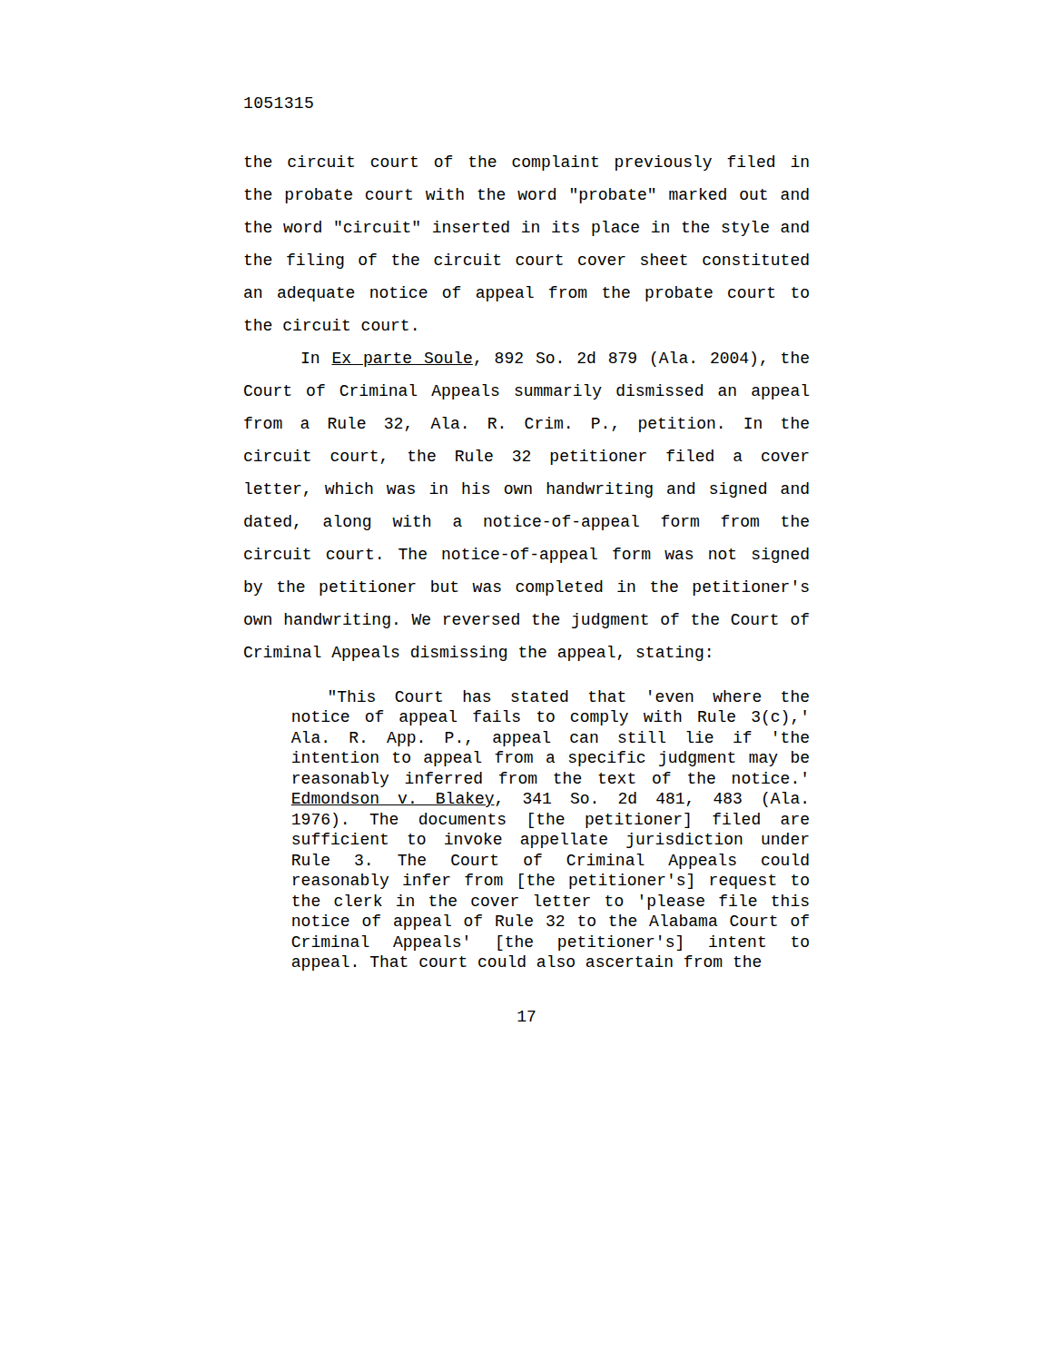1051315
the circuit court of the complaint previously filed in the probate court with the word "probate" marked out and the word "circuit" inserted in its place in the style and the filing of the circuit court cover sheet constituted an adequate notice of appeal from the probate court to the circuit court.
In Ex parte Soule, 892 So. 2d 879 (Ala. 2004), the Court of Criminal Appeals summarily dismissed an appeal from a Rule 32, Ala. R. Crim. P., petition. In the circuit court, the Rule 32 petitioner filed a cover letter, which was in his own handwriting and signed and dated, along with a notice-of-appeal form from the circuit court. The notice-of-appeal form was not signed by the petitioner but was completed in the petitioner's own handwriting. We reversed the judgment of the Court of Criminal Appeals dismissing the appeal, stating:
"This Court has stated that 'even where the notice of appeal fails to comply with Rule 3(c),' Ala. R. App. P., appeal can still lie if 'the intention to appeal from a specific judgment may be reasonably inferred from the text of the notice.' Edmondson v. Blakey, 341 So. 2d 481, 483 (Ala. 1976). The documents [the petitioner] filed are sufficient to invoke appellate jurisdiction under Rule 3. The Court of Criminal Appeals could reasonably infer from [the petitioner's] request to the clerk in the cover letter to 'please file this notice of appeal of Rule 32 to the Alabama Court of Criminal Appeals' [the petitioner's] intent to appeal. That court could also ascertain from the
17